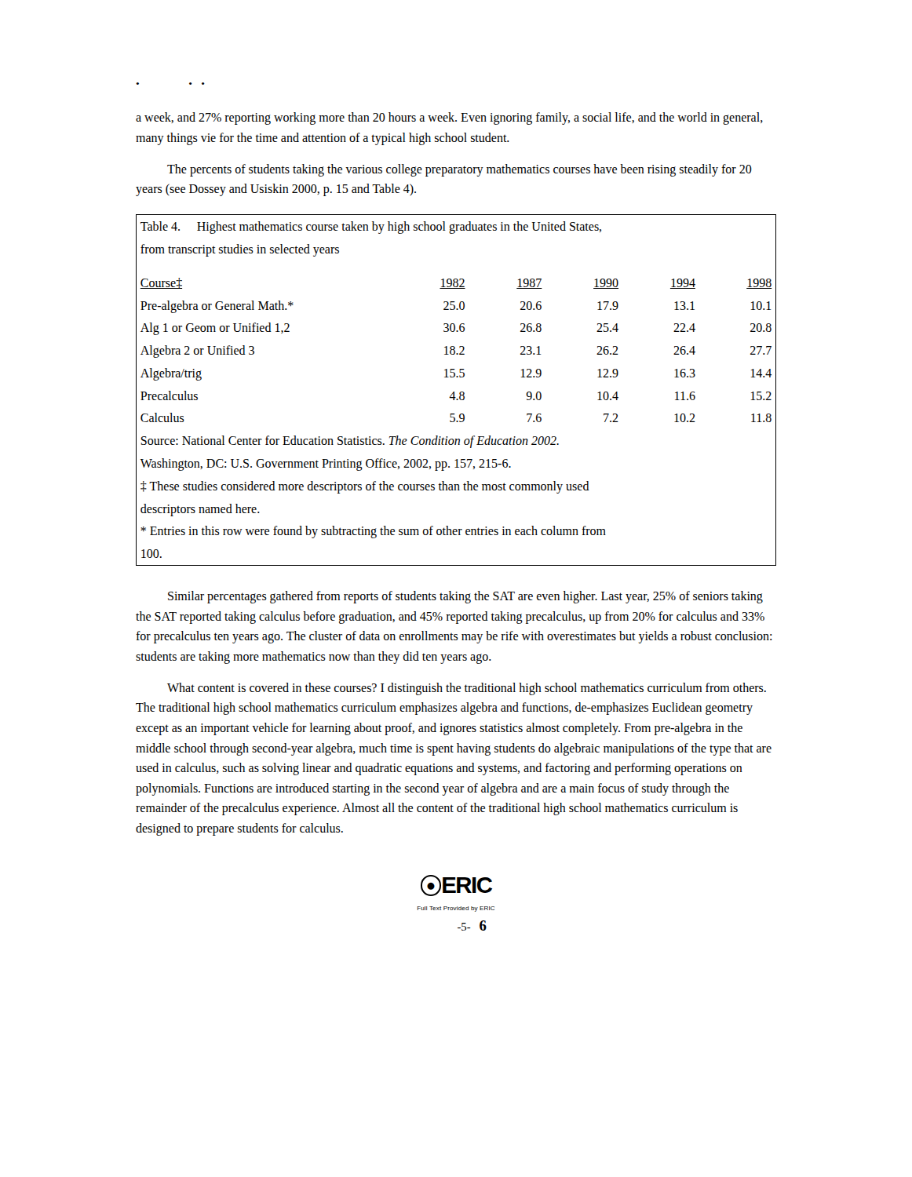• • •
a week, and 27% reporting working more than 20 hours a week. Even ignoring family, a social life, and the world in general, many things vie for the time and attention of a typical high school student.
The percents of students taking the various college preparatory mathematics courses have been rising steadily for 20 years (see Dossey and Usiskin 2000, p. 15 and Table 4).
| Table 4. Highest mathematics course taken by high school graduates in the United States, |
| from transcript studies in selected years |
| Course‡ | 1982 | 1987 | 1990 | 1994 | 1998 |
| Pre-algebra or General Math.* | 25.0 | 20.6 | 17.9 | 13.1 | 10.1 |
| Alg 1 or Geom or Unified 1,2 | 30.6 | 26.8 | 25.4 | 22.4 | 20.8 |
| Algebra 2 or Unified 3 | 18.2 | 23.1 | 26.2 | 26.4 | 27.7 |
| Algebra/trig | 15.5 | 12.9 | 12.9 | 16.3 | 14.4 |
| Precalculus | 4.8 | 9.0 | 10.4 | 11.6 | 15.2 |
| Calculus | 5.9 | 7.6 | 7.2 | 10.2 | 11.8 |
| Source: National Center for Education Statistics. The Condition of Education 2002. |
| Washington, DC: U.S. Government Printing Office, 2002, pp. 157, 215-6. |
| ‡ These studies considered more descriptors of the courses than the most commonly used |
| descriptors named here. |
| * Entries in this row were found by subtracting the sum of other entries in each column from |
| 100. |
Similar percentages gathered from reports of students taking the SAT are even higher. Last year, 25% of seniors taking the SAT reported taking calculus before graduation, and 45% reported taking precalculus, up from 20% for calculus and 33% for precalculus ten years ago. The cluster of data on enrollments may be rife with overestimates but yields a robust conclusion: students are taking more mathematics now than they did ten years ago.
What content is covered in these courses? I distinguish the traditional high school mathematics curriculum from others. The traditional high school mathematics curriculum emphasizes algebra and functions, de-emphasizes Euclidean geometry except as an important vehicle for learning about proof, and ignores statistics almost completely. From pre-algebra in the middle school through second-year algebra, much time is spent having students do algebraic manipulations of the type that are used in calculus, such as solving linear and quadratic equations and systems, and factoring and performing operations on polynomials. Functions are introduced starting in the second year of algebra and are a main focus of study through the remainder of the precalculus experience. Almost all the content of the traditional high school mathematics curriculum is designed to prepare students for calculus.
●ERIC Full Text Provided by ERIC -5- 6